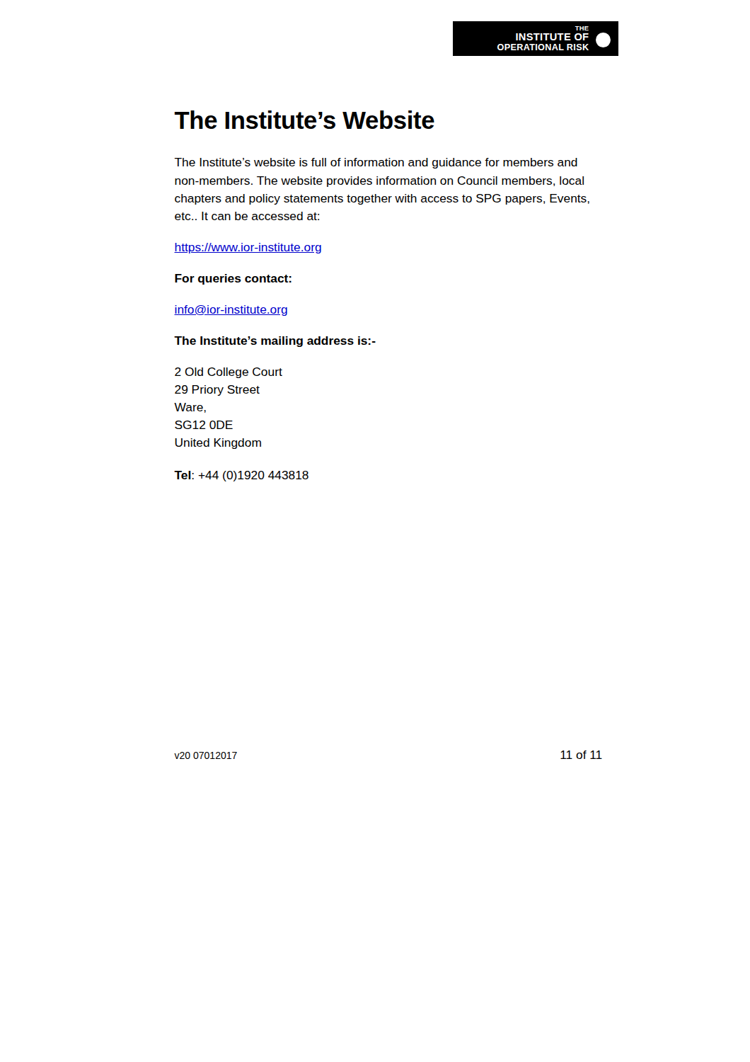THE INSTITUTE OF OPERATIONAL RISK
The Institute’s Website
The Institute’s website is full of information and guidance for members and non-members. The website provides information on Council members, local chapters and policy statements together with access to SPG papers, Events, etc.. It can be accessed at:
https://www.ior-institute.org
For queries contact:
info@ior-institute.org
The Institute’s mailing address is:-
2 Old College Court
29 Priory Street
Ware,
SG12 0DE
United Kingdom
Tel: +44 (0)1920 443818
v20 07012017 11 of 11